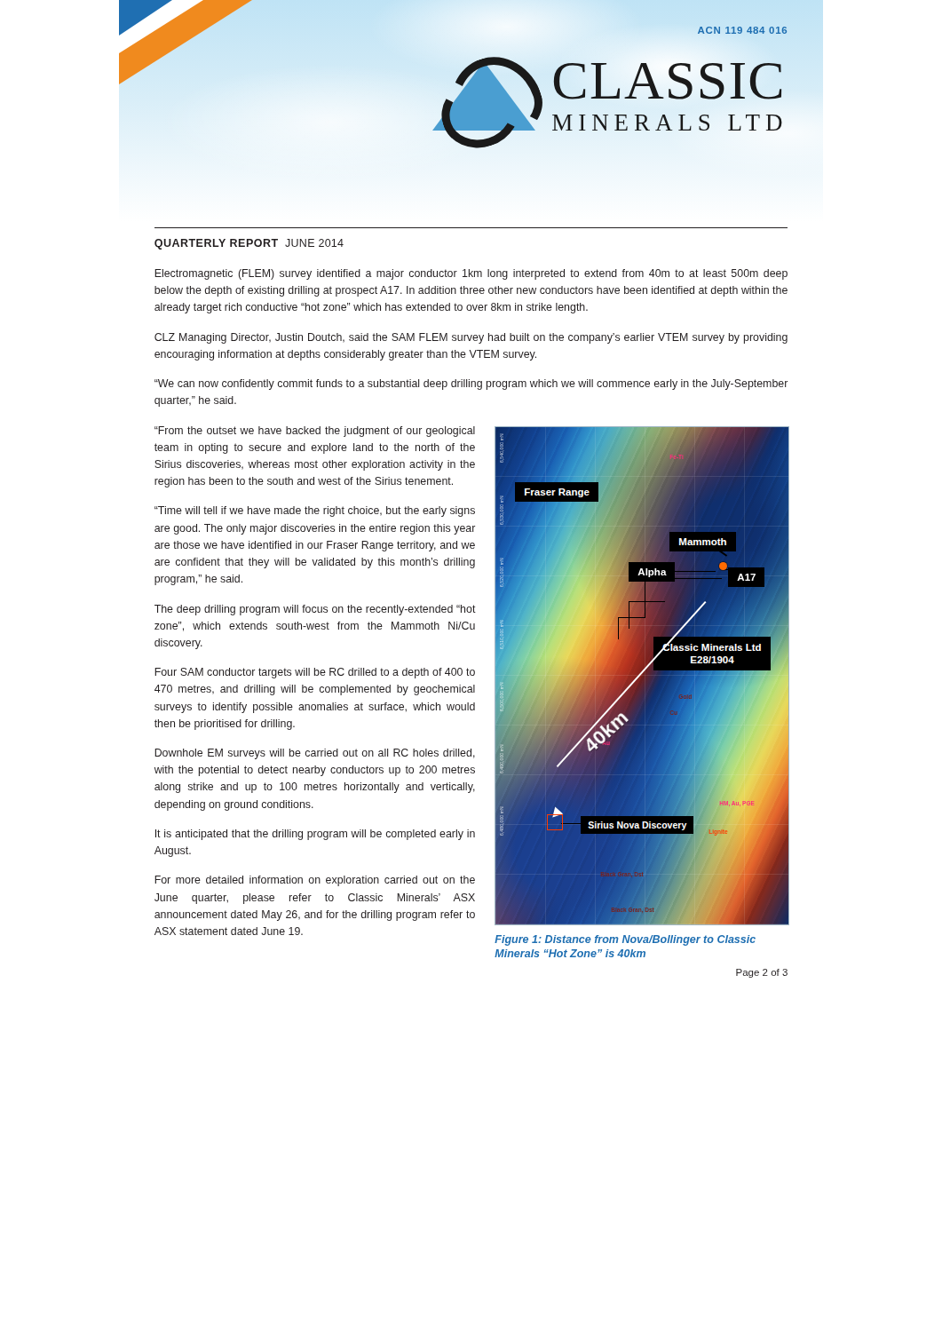ACN 119 484 016
CLASSIC
MINERALS LTD
QUARTERLY REPORT JUNE 2014
Electromagnetic (FLEM) survey identified a major conductor 1km long interpreted to extend from 40m to at least 500m deep below the depth of existing drilling at prospect A17. In addition three other new conductors have been identified at depth within the already target rich conductive “hot zone” which has extended to over 8km in strike length.
CLZ Managing Director, Justin Doutch, said the SAM FLEM survey had built on the company’s earlier VTEM survey by providing encouraging information at depths considerably greater than the VTEM survey.
“We can now confidently commit funds to a substantial deep drilling program which we will commence early in the July-September quarter,” he said.
6,540,000 mN
6,530,000 mN
6,520,000 mN
6,510,000 mN
6,500,000 mN
6,490,000 mN
6,480,000 mN
Fe-Ti
Gold
Cu
HM, Au, PGE
Lignite
Au
Black Gran, Dst
Black Gran, Dst
Fraser Range
Mammoth
Alpha
A17
Classic Minerals Ltd
E28/1904
40km
Sirius Nova Discovery
Figure 1: Distance from Nova/Bollinger to Classic Minerals “Hot Zone” is 40km
“From the outset we have backed the judgment of our geological team in opting to secure and explore land to the north of the Sirius discoveries, whereas most other exploration activity in the region has been to the south and west of the Sirius tenement.
“Time will tell if we have made the right choice, but the early signs are good. The only major discoveries in the entire region this year are those we have identified in our Fraser Range territory, and we are confident that they will be validated by this month’s drilling program,” he said.
The deep drilling program will focus on the recently-extended “hot zone”, which extends south-west from the Mammoth Ni/Cu discovery.
Four SAM conductor targets will be RC drilled to a depth of 400 to 470 metres, and drilling will be complemented by geochemical surveys to identify possible anomalies at surface, which would then be prioritised for drilling.
Downhole EM surveys will be carried out on all RC holes drilled, with the potential to detect nearby conductors up to 200 metres along strike and up to 100 metres horizontally and vertically, depending on ground conditions.
It is anticipated that the drilling program will be completed early in August.
For more detailed information on exploration carried out on the June quarter, please refer to Classic Minerals’ ASX announcement dated May 26, and for the drilling program refer to ASX statement dated June 19.
Page 2 of 3